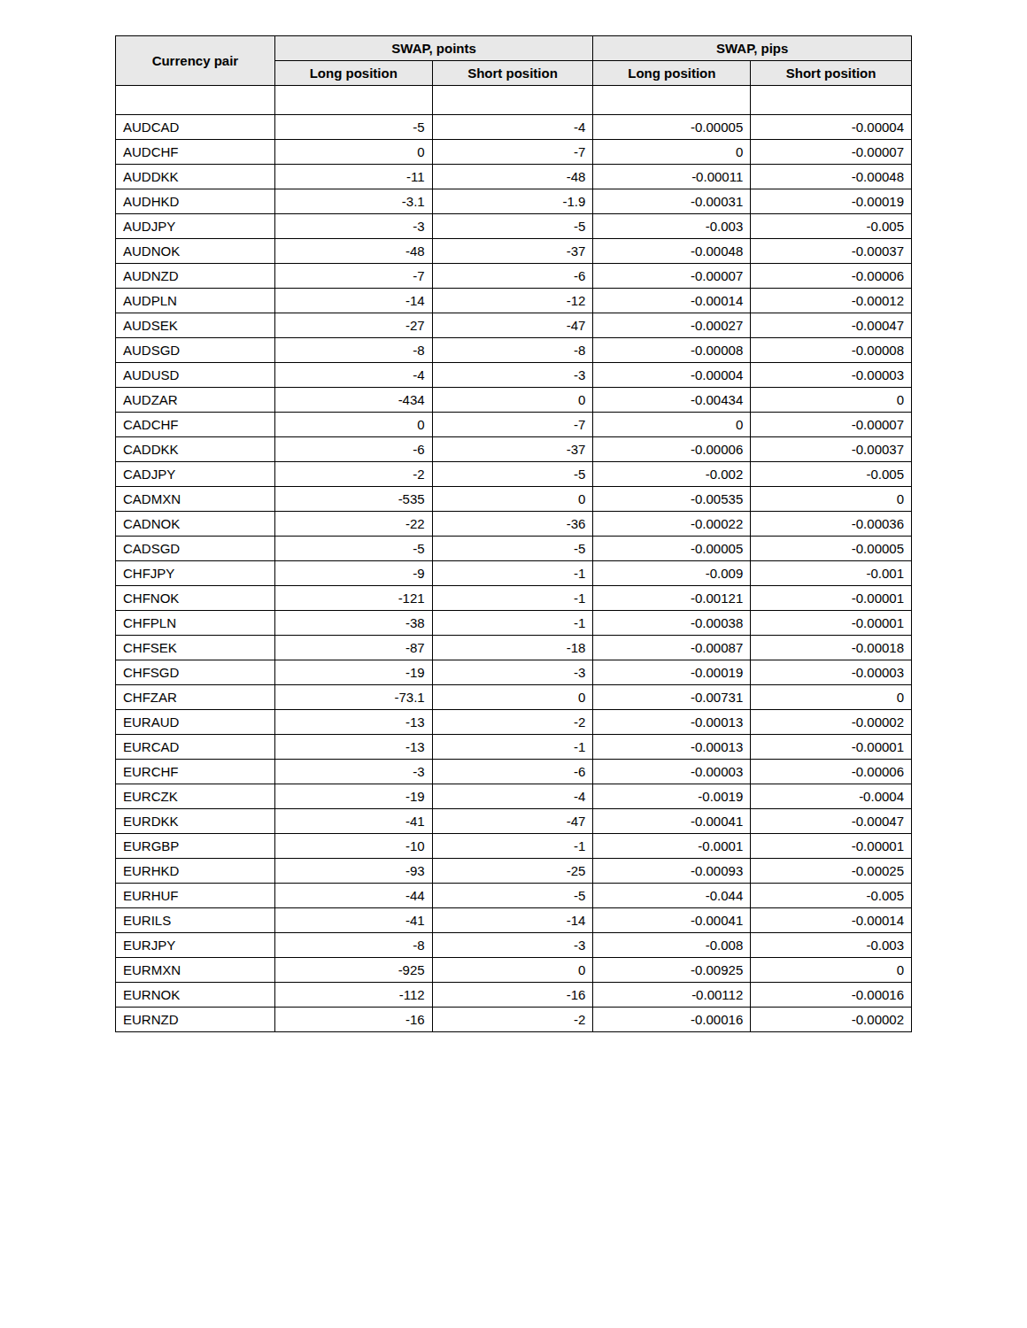| Currency pair | SWAP, points | SWAP, pips |
| --- | --- | --- |
| Long position | Short position | Long position | Short position |
| AUDCAD | -5 | -4 | -0.00005 | -0.00004 |
| AUDCHF | 0 | -7 | 0 | -0.00007 |
| AUDDKK | -11 | -48 | -0.00011 | -0.00048 |
| AUDHKD | -3.1 | -1.9 | -0.00031 | -0.00019 |
| AUDJPY | -3 | -5 | -0.003 | -0.005 |
| AUDNOK | -48 | -37 | -0.00048 | -0.00037 |
| AUDNZD | -7 | -6 | -0.00007 | -0.00006 |
| AUDPLN | -14 | -12 | -0.00014 | -0.00012 |
| AUDSEK | -27 | -47 | -0.00027 | -0.00047 |
| AUDSGD | -8 | -8 | -0.00008 | -0.00008 |
| AUDUSD | -4 | -3 | -0.00004 | -0.00003 |
| AUDZAR | -434 | 0 | -0.00434 | 0 |
| CADCHF | 0 | -7 | 0 | -0.00007 |
| CADDKK | -6 | -37 | -0.00006 | -0.00037 |
| CADJPY | -2 | -5 | -0.002 | -0.005 |
| CADMXN | -535 | 0 | -0.00535 | 0 |
| CADNOK | -22 | -36 | -0.00022 | -0.00036 |
| CADSGD | -5 | -5 | -0.00005 | -0.00005 |
| CHFJPY | -9 | -1 | -0.009 | -0.001 |
| CHFNOK | -121 | -1 | -0.00121 | -0.00001 |
| CHFPLN | -38 | -1 | -0.00038 | -0.00001 |
| CHFSEK | -87 | -18 | -0.00087 | -0.00018 |
| CHFSGD | -19 | -3 | -0.00019 | -0.00003 |
| CHFZAR | -73.1 | 0 | -0.00731 | 0 |
| EURAUD | -13 | -2 | -0.00013 | -0.00002 |
| EURCAD | -13 | -1 | -0.00013 | -0.00001 |
| EURCHF | -3 | -6 | -0.00003 | -0.00006 |
| EURCZK | -19 | -4 | -0.0019 | -0.0004 |
| EURDKK | -41 | -47 | -0.00041 | -0.00047 |
| EURGBP | -10 | -1 | -0.0001 | -0.00001 |
| EURHKD | -93 | -25 | -0.00093 | -0.00025 |
| EURHUF | -44 | -5 | -0.044 | -0.005 |
| EURILS | -41 | -14 | -0.00041 | -0.00014 |
| EURJPY | -8 | -3 | -0.008 | -0.003 |
| EURMXN | -925 | 0 | -0.00925 | 0 |
| EURNOK | -112 | -16 | -0.00112 | -0.00016 |
| EURNZD | -16 | -2 | -0.00016 | -0.00002 |